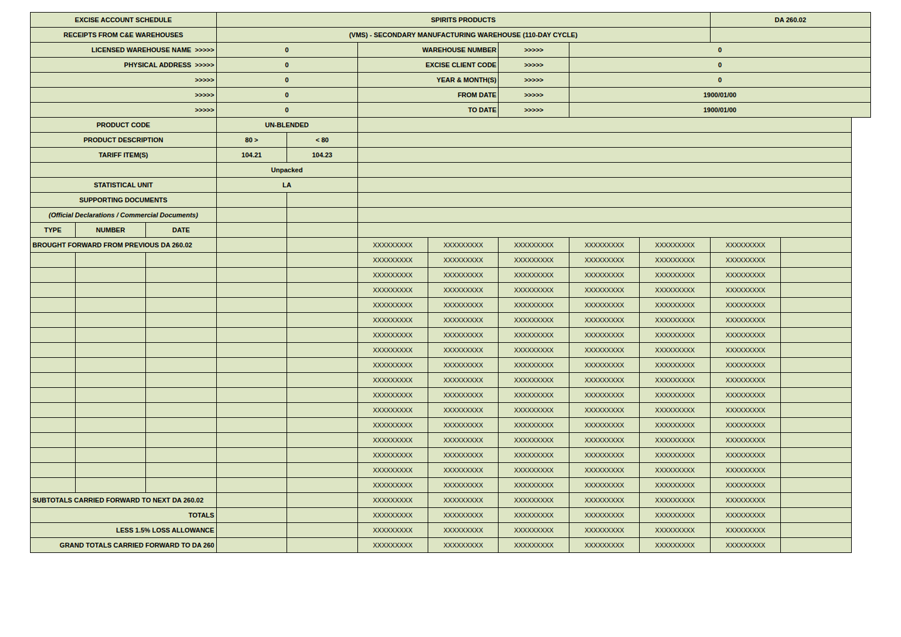| EXCISE ACCOUNT SCHEDULE | SPIRITS PRODUCTS | DA 260.02 |
| RECEIPTS FROM C&E WAREHOUSES | (VMS) - SECONDARY MANUFACTURING WAREHOUSE (110-DAY CYCLE) | |
| LICENSED WAREHOUSE NAME >>>>> | 0 | WAREHOUSE NUMBER | >>>>> | 0 |
| PHYSICAL ADDRESS >>>>> | 0 | EXCISE CLIENT CODE | >>>>> | 0 |
| >>>>> | 0 | YEAR & MONTH(S) | >>>>> | 0 |
| >>>>> | 0 | FROM DATE | >>>>> | 1900/01/00 |
| >>>>> | 0 | TO DATE | >>>>> | 1900/01/00 |
| PRODUCT CODE | UN-BLENDED | |
| PRODUCT DESCRIPTION | 80 > | < 80 | |
| TARIFF ITEM(S) | 104.21 | 104.23 | |
| | Unpacked | |
| STATISTICAL UNIT | LA | |
| SUPPORTING DOCUMENTS | | | |
| (Official Declarations / Commercial Documents) | | | |
| TYPE | NUMBER | DATE | | | |
| BROUGHT FORWARD FROM PREVIOUS DA 260.02 | | | XXXXXXXXX | XXXXXXXXX | XXXXXXXXX | XXXXXXXXX | XXXXXXXXX | XXXXXXXXX | |
| | | | | | XXXXXXXXX | XXXXXXXXX | XXXXXXXXX | XXXXXXXXX | XXXXXXXXX | XXXXXXXXX | |
| | | | | | XXXXXXXXX | XXXXXXXXX | XXXXXXXXX | XXXXXXXXX | XXXXXXXXX | XXXXXXXXX | |
| | | | | | XXXXXXXXX | XXXXXXXXX | XXXXXXXXX | XXXXXXXXX | XXXXXXXXX | XXXXXXXXX | |
| | | | | | XXXXXXXXX | XXXXXXXXX | XXXXXXXXX | XXXXXXXXX | XXXXXXXXX | XXXXXXXXX | |
| | | | | | XXXXXXXXX | XXXXXXXXX | XXXXXXXXX | XXXXXXXXX | XXXXXXXXX | XXXXXXXXX | |
| | | | | | XXXXXXXXX | XXXXXXXXX | XXXXXXXXX | XXXXXXXXX | XXXXXXXXX | XXXXXXXXX | |
| | | | | | XXXXXXXXX | XXXXXXXXX | XXXXXXXXX | XXXXXXXXX | XXXXXXXXX | XXXXXXXXX | |
| | | | | | XXXXXXXXX | XXXXXXXXX | XXXXXXXXX | XXXXXXXXX | XXXXXXXXX | XXXXXXXXX | |
| | | | | | XXXXXXXXX | XXXXXXXXX | XXXXXXXXX | XXXXXXXXX | XXXXXXXXX | XXXXXXXXX | |
| | | | | | XXXXXXXXX | XXXXXXXXX | XXXXXXXXX | XXXXXXXXX | XXXXXXXXX | XXXXXXXXX | |
| | | | | | XXXXXXXXX | XXXXXXXXX | XXXXXXXXX | XXXXXXXXX | XXXXXXXXX | XXXXXXXXX | |
| | | | | | XXXXXXXXX | XXXXXXXXX | XXXXXXXXX | XXXXXXXXX | XXXXXXXXX | XXXXXXXXX | |
| | | | | | XXXXXXXXX | XXXXXXXXX | XXXXXXXXX | XXXXXXXXX | XXXXXXXXX | XXXXXXXXX | |
| | | | | | XXXXXXXXX | XXXXXXXXX | XXXXXXXXX | XXXXXXXXX | XXXXXXXXX | XXXXXXXXX | |
| | | | | | XXXXXXXXX | XXXXXXXXX | XXXXXXXXX | XXXXXXXXX | XXXXXXXXX | XXXXXXXXX | |
| | | | | | XXXXXXXXX | XXXXXXXXX | XXXXXXXXX | XXXXXXXXX | XXXXXXXXX | XXXXXXXXX | |
| SUBTOTALS CARRIED FORWARD TO NEXT DA 260.02 | | | XXXXXXXXX | XXXXXXXXX | XXXXXXXXX | XXXXXXXXX | XXXXXXXXX | XXXXXXXXX | |
| TOTALS | | | XXXXXXXXX | XXXXXXXXX | XXXXXXXXX | XXXXXXXXX | XXXXXXXXX | XXXXXXXXX | |
| LESS 1.5% LOSS ALLOWANCE | | | XXXXXXXXX | XXXXXXXXX | XXXXXXXXX | XXXXXXXXX | XXXXXXXXX | XXXXXXXXX | |
| GRAND TOTALS CARRIED FORWARD TO DA 260 | | | XXXXXXXXX | XXXXXXXXX | XXXXXXXXX | XXXXXXXXX | XXXXXXXXX | XXXXXXXXX | |